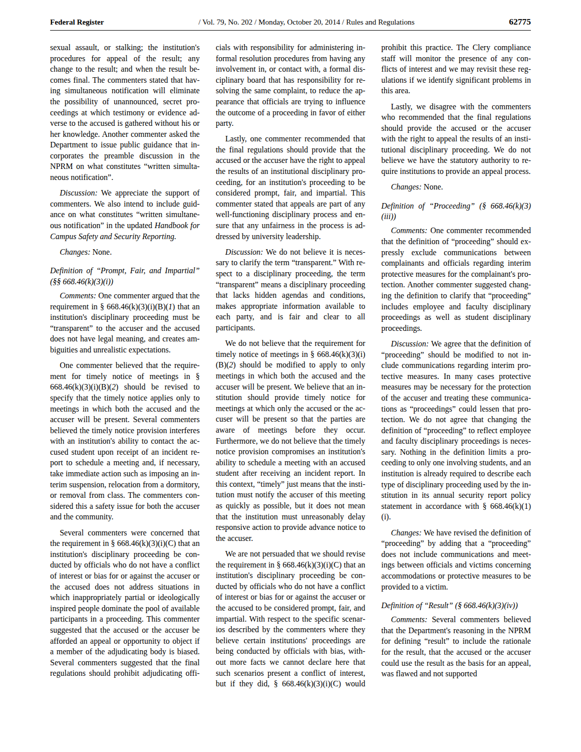Federal Register / Vol. 79, No. 202 / Monday, October 20, 2014 / Rules and Regulations 62775
sexual assault, or stalking; the institution's procedures for appeal of the result; any change to the result; and when the result becomes final. The commenters stated that having simultaneous notification will eliminate the possibility of unannounced, secret proceedings at which testimony or evidence adverse to the accused is gathered without his or her knowledge. Another commenter asked the Department to issue public guidance that incorporates the preamble discussion in the NPRM on what constitutes “written simultaneous notification”.
Discussion: We appreciate the support of commenters. We also intend to include guidance on what constitutes “written simultaneous notification” in the updated Handbook for Campus Safety and Security Reporting.
Changes: None.
Definition of “Prompt, Fair, and Impartial” (§§ 668.46(k)(3)(i))
Comments: One commenter argued that the requirement in § 668.46(k)(3)(i)(B)(1) that an institution's disciplinary proceeding must be “transparent” to the accuser and the accused does not have legal meaning, and creates ambiguities and unrealistic expectations.
One commenter believed that the requirement for timely notice of meetings in § 668.46(k)(3)(i)(B)(2) should be revised to specify that the timely notice applies only to meetings in which both the accused and the accuser will be present. Several commenters believed the timely notice provision interferes with an institution's ability to contact the accused student upon receipt of an incident report to schedule a meeting and, if necessary, take immediate action such as imposing an interim suspension, relocation from a dormitory, or removal from class. The commenters considered this a safety issue for both the accuser and the community.
Several commenters were concerned that the requirement in § 668.46(k)(3)(i)(C) that an institution's disciplinary proceeding be conducted by officials who do not have a conflict of interest or bias for or against the accuser or the accused does not address situations in which inappropriately partial or ideologically inspired people dominate the pool of available participants in a proceeding. This commenter suggested that the accused or the accuser be afforded an appeal or opportunity to object if a member of the adjudicating body is biased. Several commenters suggested that the final regulations should prohibit adjudicating officials with responsibility for administering informal resolution procedures from having any involvement in, or contact with, a formal disciplinary board that has responsibility for resolving the same complaint, to reduce the appearance that officials are trying to influence the outcome of a proceeding in favor of either party.
Lastly, one commenter recommended that the final regulations should provide that the accused or the accuser have the right to appeal the results of an institutional disciplinary proceeding, for an institution's proceeding to be considered prompt, fair, and impartial. This commenter stated that appeals are part of any well-functioning disciplinary process and ensure that any unfairness in the process is addressed by university leadership.
Discussion: We do not believe it is necessary to clarify the term “transparent.” With respect to a disciplinary proceeding, the term “transparent” means a disciplinary proceeding that lacks hidden agendas and conditions, makes appropriate information available to each party, and is fair and clear to all participants.
We do not believe that the requirement for timely notice of meetings in § 668.46(k)(3)(i)(B)(2) should be modified to apply to only meetings in which both the accused and the accuser will be present. We believe that an institution should provide timely notice for meetings at which only the accused or the accuser will be present so that the parties are aware of meetings before they occur. Furthermore, we do not believe that the timely notice provision compromises an institution's ability to schedule a meeting with an accused student after receiving an incident report. In this context, “timely” just means that the institution must notify the accuser of this meeting as quickly as possible, but it does not mean that the institution must unreasonably delay responsive action to provide advance notice to the accuser.
We are not persuaded that we should revise the requirement in § 668.46(k)(3)(i)(C) that an institution's disciplinary proceeding be conducted by officials who do not have a conflict of interest or bias for or against the accuser or the accused to be considered prompt, fair, and impartial. With respect to the specific scenarios described by the commenters where they believe certain institutions' proceedings are being conducted by officials with bias, without more facts we cannot declare here that such scenarios present a conflict of interest, but if they did, § 668.46(k)(3)(i)(C) would prohibit this practice. The Clery compliance staff will monitor the presence of any conflicts of interest and we may revisit these regulations if we identify significant problems in this area.
Lastly, we disagree with the commenters who recommended that the final regulations should provide the accused or the accuser with the right to appeal the results of an institutional disciplinary proceeding. We do not believe we have the statutory authority to require institutions to provide an appeal process.
Changes: None.
Definition of “Proceeding” (§ 668.46(k)(3)(iii))
Comments: One commenter recommended that the definition of “proceeding” should expressly exclude communications between complainants and officials regarding interim protective measures for the complainant's protection. Another commenter suggested changing the definition to clarify that “proceeding” includes employee and faculty disciplinary proceedings as well as student disciplinary proceedings.
Discussion: We agree that the definition of “proceeding” should be modified to not include communications regarding interim protective measures. In many cases protective measures may be necessary for the protection of the accuser and treating these communications as “proceedings” could lessen that protection. We do not agree that changing the definition of “proceeding” to reflect employee and faculty disciplinary proceedings is necessary. Nothing in the definition limits a proceeding to only one involving students, and an institution is already required to describe each type of disciplinary proceeding used by the institution in its annual security report policy statement in accordance with § 668.46(k)(1)(i).
Changes: We have revised the definition of “proceeding” by adding that a “proceeding” does not include communications and meetings between officials and victims concerning accommodations or protective measures to be provided to a victim.
Definition of “Result” (§ 668.46(k)(3)(iv))
Comments: Several commenters believed that the Department's reasoning in the NPRM for defining “result” to include the rationale for the result, that the accused or the accuser could use the result as the basis for an appeal, was flawed and not supported